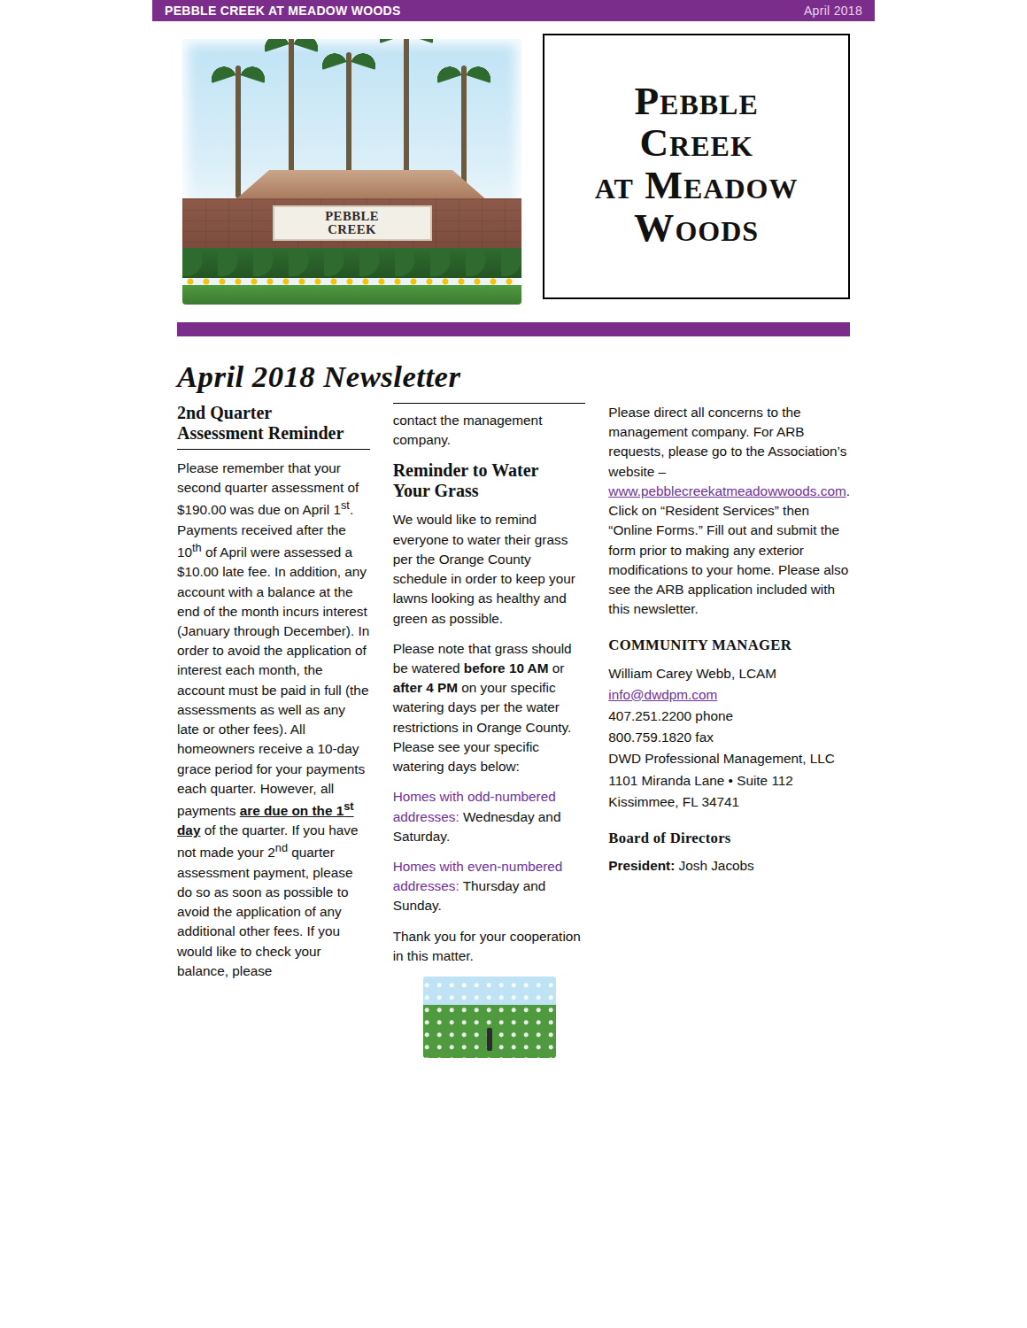PEBBLE CREEK AT MEADOW WOODS April 2018
PEBBLE
CREEK
Pebble
Creek
at Meadow
Woods
April 2018 Newsletter
2nd Quarter
Assessment Reminder
Please remember that your second quarter assessment of $190.00 was due on April 1st. Payments received after the 10th of April were assessed a $10.00 late fee. In addition, any account with a balance at the end of the month incurs interest (January through December). In order to avoid the application of interest each month, the account must be paid in full (the assessments as well as any late or other fees). All homeowners receive a 10-day grace period for your payments each quarter. However, all payments are due on the 1st day of the quarter. If you have not made your 2nd quarter assessment payment, please do so as soon as possible to avoid the application of any additional other fees. If you would like to check your balance, please
contact the management company.
Reminder to Water
Your Grass
We would like to remind everyone to water their grass per the Orange County schedule in order to keep your lawns looking as healthy and green as possible.
Please note that grass should be watered before 10 AM or after 4 PM on your specific watering days per the water restrictions in Orange County. Please see your specific watering days below:
Homes with odd-numbered addresses: Wednesday and Saturday.
Homes with even-numbered addresses: Thursday and Sunday.
Thank you for your cooperation in this matter.
Please direct all concerns to the management company. For ARB requests, please go to the Association’s website – www.pebblecreekatmeadowwoods.com. Click on “Resident Services” then “Online Forms.” Fill out and submit the form prior to making any exterior modifications to your home. Please also see the ARB application included with this newsletter.
COMMUNITY MANAGER
William Carey Webb, LCAM
info@dwdpm.com
407.251.2200 phone
800.759.1820 fax
DWD Professional Management, LLC
1101 Miranda Lane • Suite 112
Kissimmee, FL 34741
Board of Directors
President: Josh Jacobs